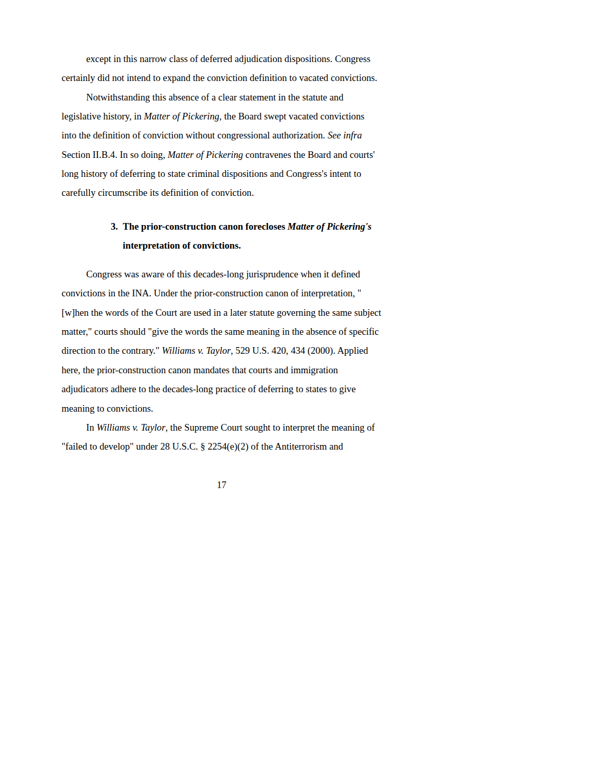except in this narrow class of deferred adjudication dispositions. Congress certainly did not intend to expand the conviction definition to vacated convictions.
Notwithstanding this absence of a clear statement in the statute and legislative history, in Matter of Pickering, the Board swept vacated convictions into the definition of conviction without congressional authorization. See infra Section II.B.4. In so doing, Matter of Pickering contravenes the Board and courts' long history of deferring to state criminal dispositions and Congress's intent to carefully circumscribe its definition of conviction.
3. The prior-construction canon forecloses Matter of Pickering's interpretation of convictions.
Congress was aware of this decades-long jurisprudence when it defined convictions in the INA. Under the prior-construction canon of interpretation, "[w]hen the words of the Court are used in a later statute governing the same subject matter," courts should "give the words the same meaning in the absence of specific direction to the contrary." Williams v. Taylor, 529 U.S. 420, 434 (2000). Applied here, the prior-construction canon mandates that courts and immigration adjudicators adhere to the decades-long practice of deferring to states to give meaning to convictions.
In Williams v. Taylor, the Supreme Court sought to interpret the meaning of "failed to develop" under 28 U.S.C. § 2254(e)(2) of the Antiterrorism and
17